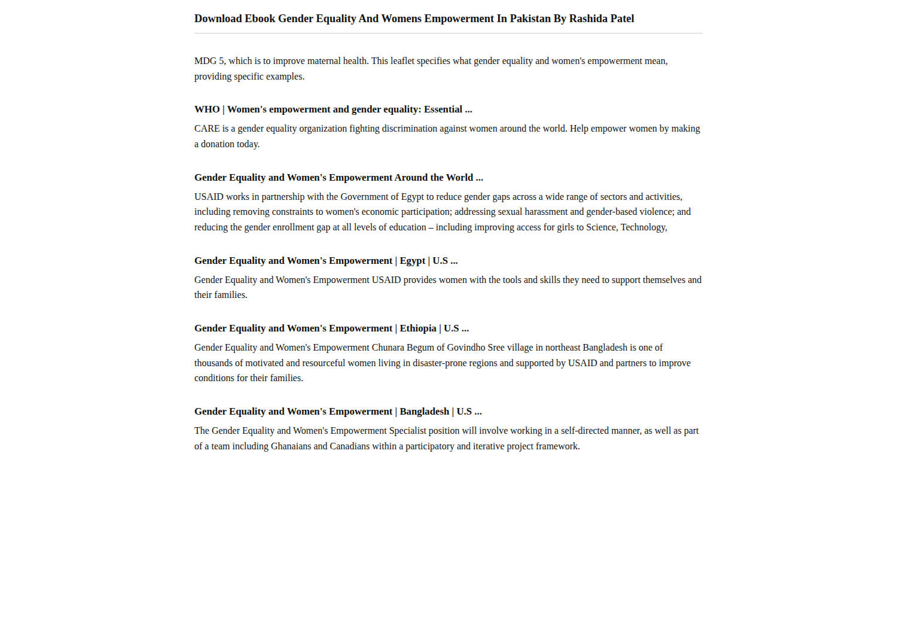Download Ebook Gender Equality And Womens Empowerment In Pakistan By Rashida Patel
MDG 5, which is to improve maternal health. This leaflet specifies what gender equality and women's empowerment mean, providing specific examples.
WHO | Women's empowerment and gender equality: Essential ...
CARE is a gender equality organization fighting discrimination against women around the world. Help empower women by making a donation today.
Gender Equality and Women's Empowerment Around the World ...
USAID works in partnership with the Government of Egypt to reduce gender gaps across a wide range of sectors and activities, including removing constraints to women's economic participation; addressing sexual harassment and gender-based violence; and reducing the gender enrollment gap at all levels of education – including improving access for girls to Science, Technology,
Gender Equality and Women's Empowerment | Egypt | U.S ...
Gender Equality and Women's Empowerment USAID provides women with the tools and skills they need to support themselves and their families.
Gender Equality and Women's Empowerment | Ethiopia | U.S ...
Gender Equality and Women's Empowerment Chunara Begum of Govindho Sree village in northeast Bangladesh is one of thousands of motivated and resourceful women living in disaster-prone regions and supported by USAID and partners to improve conditions for their families.
Gender Equality and Women's Empowerment | Bangladesh | U.S ...
The Gender Equality and Women's Empowerment Specialist position will involve working in a self-directed manner, as well as part of a team including Ghanaians and Canadians within a participatory and iterative project framework.